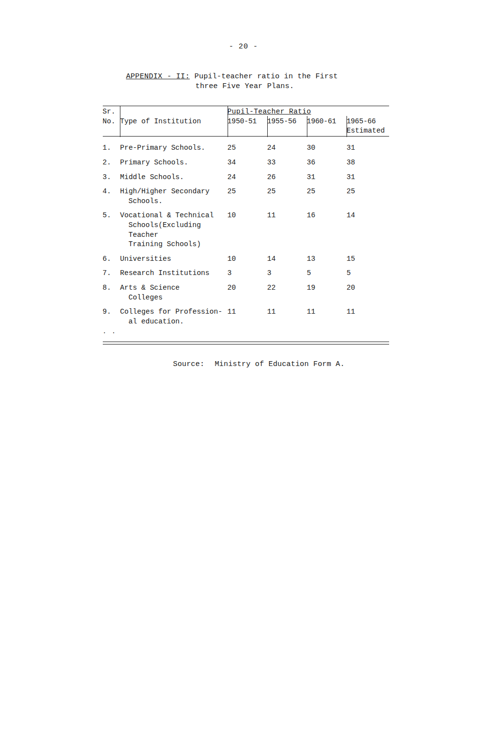- 20 -
APPENDIX - II: Pupil-teacher ratio in the First three Five Year Plans.
| Sr. | | Pupil-Teacher Ratio |
| No. | Type of Institution | 1950-51 | 1955-56 | 1960-61 | 1965-66 |
| | | | | | Estimated |
| 1. | Pre-Primary Schools. | 25 | 24 | 30 | 31 |
| 2. | Primary Schools. | 34 | 33 | 36 | 38 |
| 3. | Middle Schools. | 24 | 26 | 31 | 31 |
| 4. | High/Higher Secondary Schools. | 25 | 25 | 25 | 25 |
| 5. | Vocational & Technical Schools(Excluding Teacher Training Schools) | 10 | 11 | 16 | 14 |
| 6. | Universities | 10 | 14 | 13 | 15 |
| 7. | Research Institutions | 3 | 3 | 5 | 5 |
| 8. | Arts & Science Colleges | 20 | 22 | 19 | 20 |
| 9. | Colleges for Profession- al education. | 11 | 11 | 11 | 11 |
| . . | | | | | |
Source: Ministry of Education Form A.